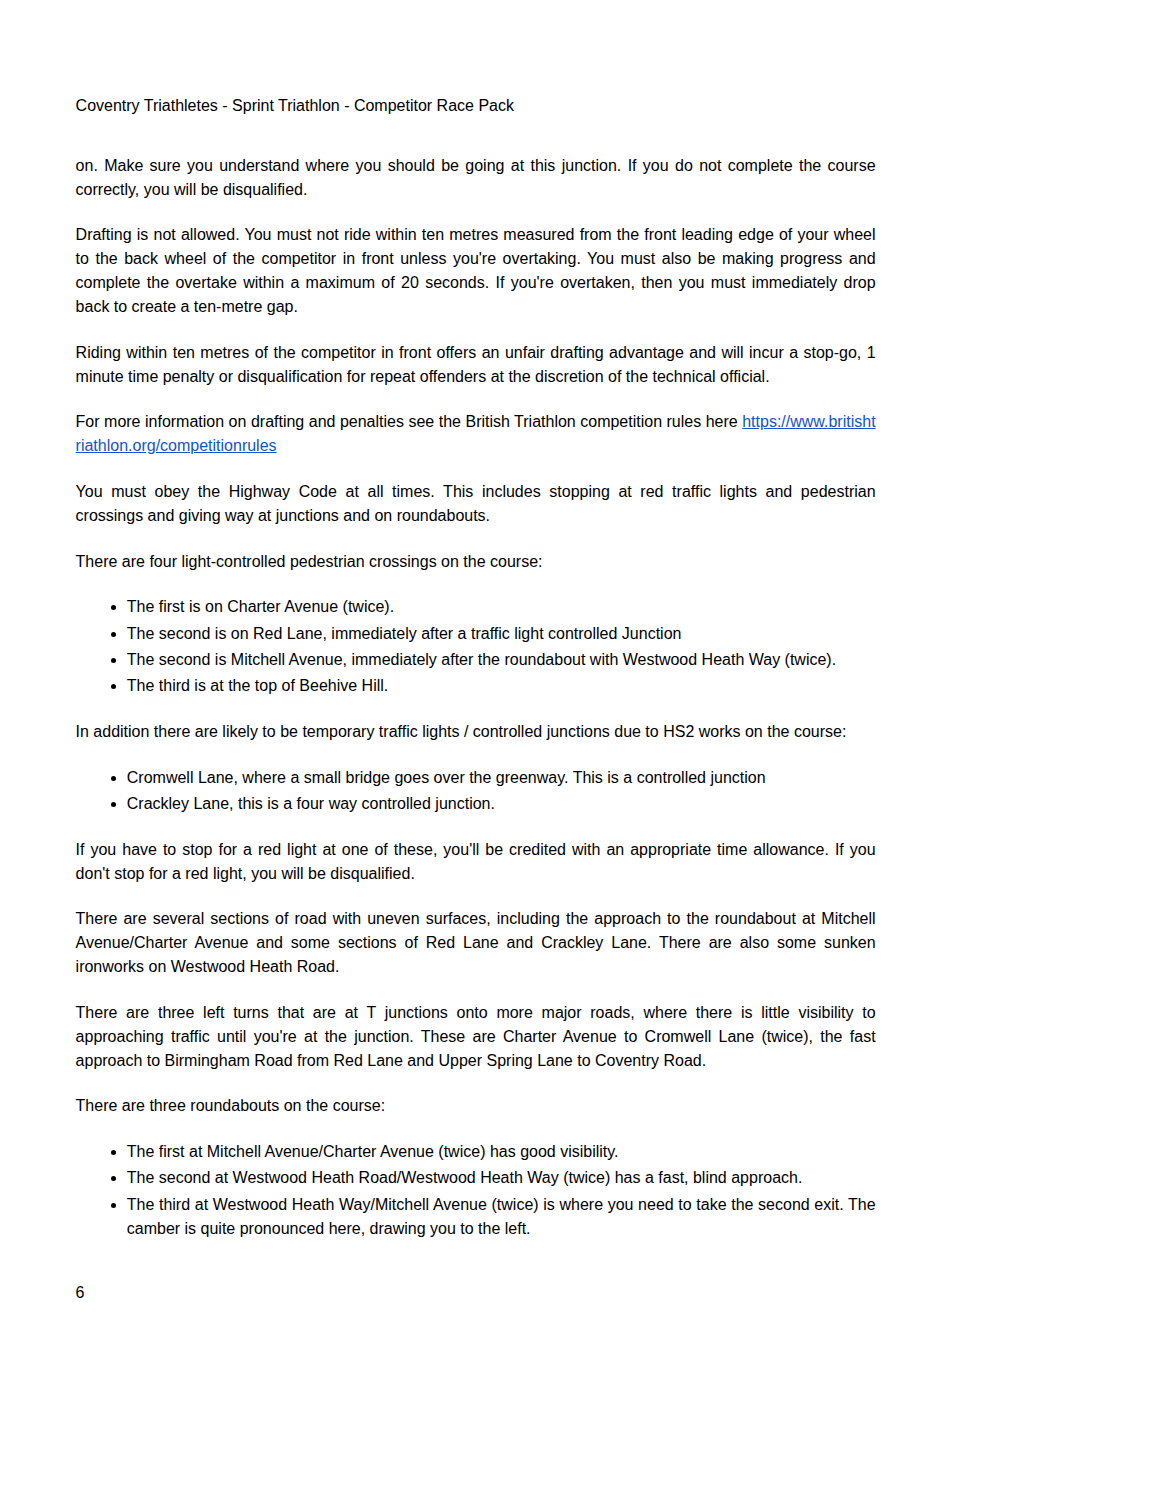Coventry Triathletes - Sprint Triathlon - Competitor Race Pack
on. Make sure you understand where you should be going at this junction. If you do not complete the course correctly, you will be disqualified.
Drafting is not allowed. You must not ride within ten metres measured from the front leading edge of your wheel to the back wheel of the competitor in front unless you're overtaking. You must also be making progress and complete the overtake within a maximum of 20 seconds. If you're overtaken, then you must immediately drop back to create a ten-metre gap.
Riding within ten metres of the competitor in front offers an unfair drafting advantage and will incur a stop-go, 1 minute time penalty or disqualification for repeat offenders at the discretion of the technical official.
For more information on drafting and penalties see the British Triathlon competition rules here https://www.britishtriathlon.org/competitionrules
You must obey the Highway Code at all times. This includes stopping at red traffic lights and pedestrian crossings and giving way at junctions and on roundabouts.
There are four light-controlled pedestrian crossings on the course:
The first is on Charter Avenue (twice).
The second is on Red Lane, immediately after a traffic light controlled Junction
The second is Mitchell Avenue, immediately after the roundabout with Westwood Heath Way (twice).
The third is at the top of Beehive Hill.
In addition there are likely to be temporary traffic lights / controlled junctions due to HS2 works on the course:
Cromwell Lane, where a small bridge goes over the greenway. This is a controlled junction
Crackley Lane, this is a four way controlled junction.
If you have to stop for a red light at one of these, you'll be credited with an appropriate time allowance. If you don't stop for a red light, you will be disqualified.
There are several sections of road with uneven surfaces, including the approach to the roundabout at Mitchell Avenue/Charter Avenue and some sections of Red Lane and Crackley Lane. There are also some sunken ironworks on Westwood Heath Road.
There are three left turns that are at T junctions onto more major roads, where there is little visibility to approaching traffic until you're at the junction. These are Charter Avenue to Cromwell Lane (twice), the fast approach to Birmingham Road from Red Lane and Upper Spring Lane to Coventry Road.
There are three roundabouts on the course:
The first at Mitchell Avenue/Charter Avenue (twice) has good visibility.
The second at Westwood Heath Road/Westwood Heath Way (twice) has a fast, blind approach.
The third at Westwood Heath Way/Mitchell Avenue (twice) is where you need to take the second exit. The camber is quite pronounced here, drawing you to the left.
6